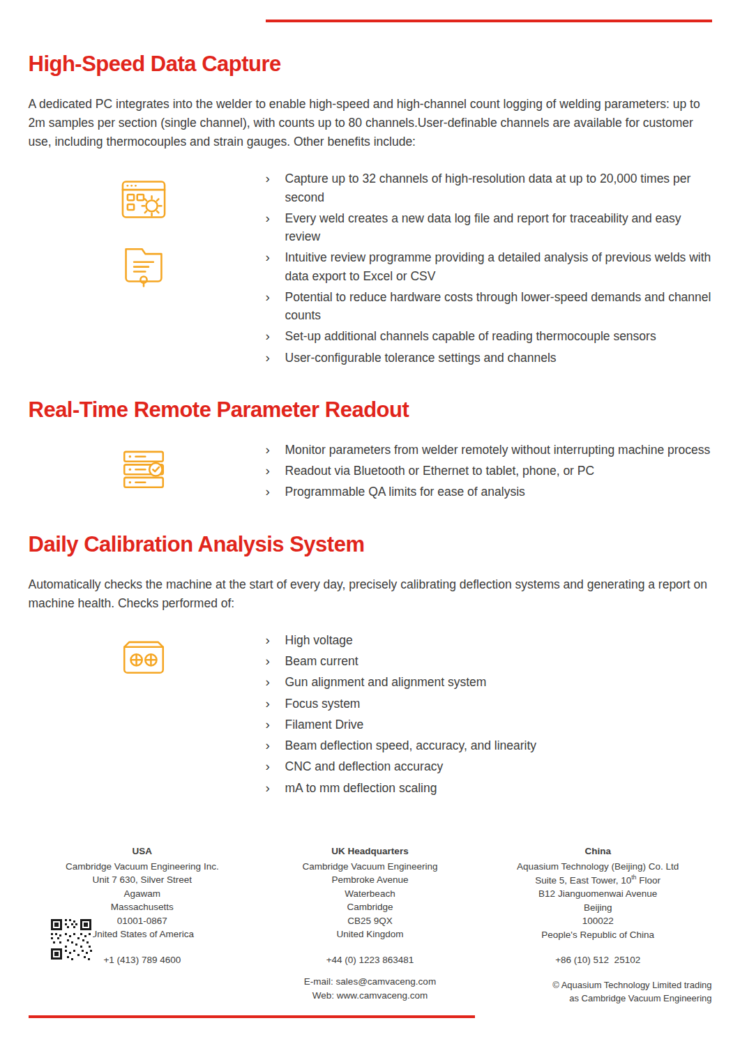High-Speed Data Capture
A dedicated PC integrates into the welder to enable high-speed and high-channel count logging of welding parameters: up to 2m samples per section (single channel), with counts up to 80 channels.User-definable channels are available for customer use, including thermocouples and strain gauges. Other benefits include:
Capture up to 32 channels of high-resolution data at up to 20,000 times per second
Every weld creates a new data log file and report for traceability and easy review
Intuitive review programme providing a detailed analysis of previous welds with data export to Excel or CSV
Potential to reduce hardware costs through lower-speed demands and channel counts
Set-up additional channels capable of reading thermocouple sensors
User-configurable tolerance settings and channels
Real-Time Remote Parameter Readout
Monitor parameters from welder remotely without interrupting machine process
Readout via Bluetooth or Ethernet to tablet, phone, or PC
Programmable QA limits for ease of analysis
Daily Calibration Analysis System
Automatically checks the machine at the start of every day, precisely calibrating deflection systems and generating a report on machine health. Checks performed of:
High voltage
Beam current
Gun alignment and alignment system
Focus system
Filament Drive
Beam deflection speed, accuracy, and linearity
CNC and deflection accuracy
mA to mm deflection scaling
USA Cambridge Vacuum Engineering Inc.
Unit 7 630, Silver Street
Agawam
Massachusetts
01001-0867
United States of America
UK Headquarters Cambridge Vacuum Engineering
Pembroke Avenue
Waterbeach
Cambridge
CB25 9QX
United Kingdom
China Aquasium Technology (Beijing) Co. Ltd
Suite 5, East Tower, 10th Floor
B12 Jianguomenwai Avenue
Beijing
100022
People's Republic of China
+1 (413) 789 4600
+44 (0) 1223 863481
+86 (10) 512 25102
E-mail: sales@camvaceng.com
Web: www.camvaceng.com
© Aquasium Technology Limited trading
as Cambridge Vacuum Engineering